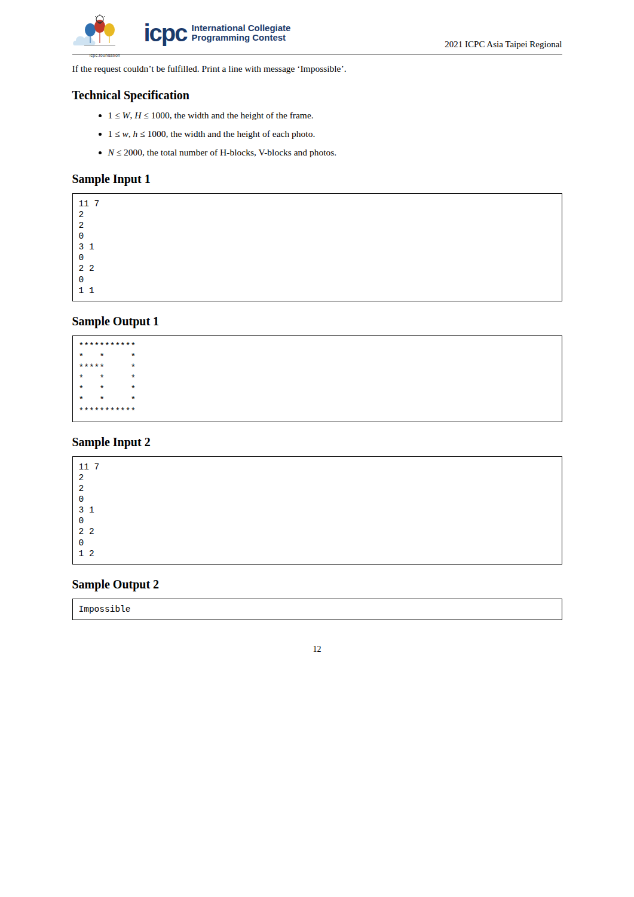icpc.foundation
icpc International Collegiate
Programming Contest
2021 ICPC Asia Taipei Regional
If the request couldn’t be fulfilled. Print a line with message ‘Impossible’.
Technical Specification
1 ≤ W, H ≤ 1000, the width and the height of the frame.
1 ≤ w, h ≤ 1000, the width and the height of each photo.
N ≤ 2000, the total number of H-blocks, V-blocks and photos.
Sample Input 1
11 7
2
2
0
3 1
0
2 2
0
1 1
Sample Output 1
***********
*   *     *
*****     *
*   *     *
*   *     *
*   *     *
***********
Sample Input 2
11 7
2
2
0
3 1
0
2 2
0
1 2
Sample Output 2
Impossible
12